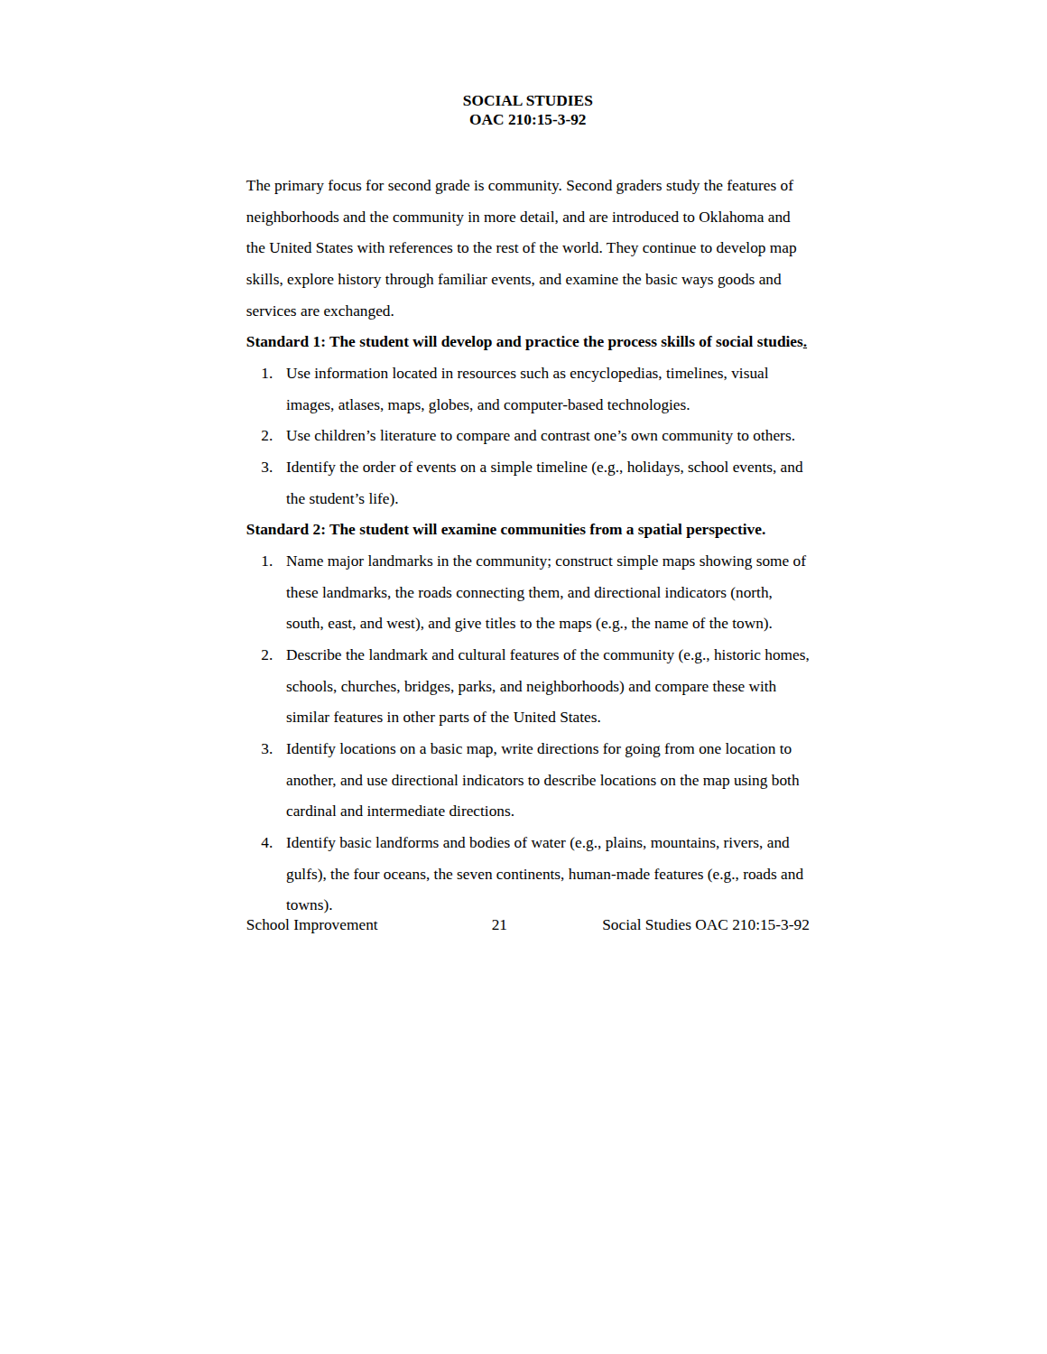SOCIAL STUDIES OAC 210:15-3-92
The primary focus for second grade is community. Second graders study the features of neighborhoods and the community in more detail, and are introduced to Oklahoma and the United States with references to the rest of the world. They continue to develop map skills, explore history through familiar events, and examine the basic ways goods and services are exchanged.
Standard 1: The student will develop and practice the process skills of social studies.
1. Use information located in resources such as encyclopedias, timelines, visual images, atlases, maps, globes, and computer-based technologies.
2. Use children’s literature to compare and contrast one’s own community to others.
3. Identify the order of events on a simple timeline (e.g., holidays, school events, and the student’s life).
Standard 2: The student will examine communities from a spatial perspective.
1. Name major landmarks in the community; construct simple maps showing some of these landmarks, the roads connecting them, and directional indicators (north, south, east, and west), and give titles to the maps (e.g., the name of the town).
2. Describe the landmark and cultural features of the community (e.g., historic homes, schools, churches, bridges, parks, and neighborhoods) and compare these with similar features in other parts of the United States.
3. Identify locations on a basic map, write directions for going from one location to another, and use directional indicators to describe locations on the map using both cardinal and intermediate directions.
4. Identify basic landforms and bodies of water (e.g., plains, mountains, rivers, and gulfs), the four oceans, the seven continents, human-made features (e.g., roads and towns).
School Improvement
21
Social Studies OAC 210:15-3-92